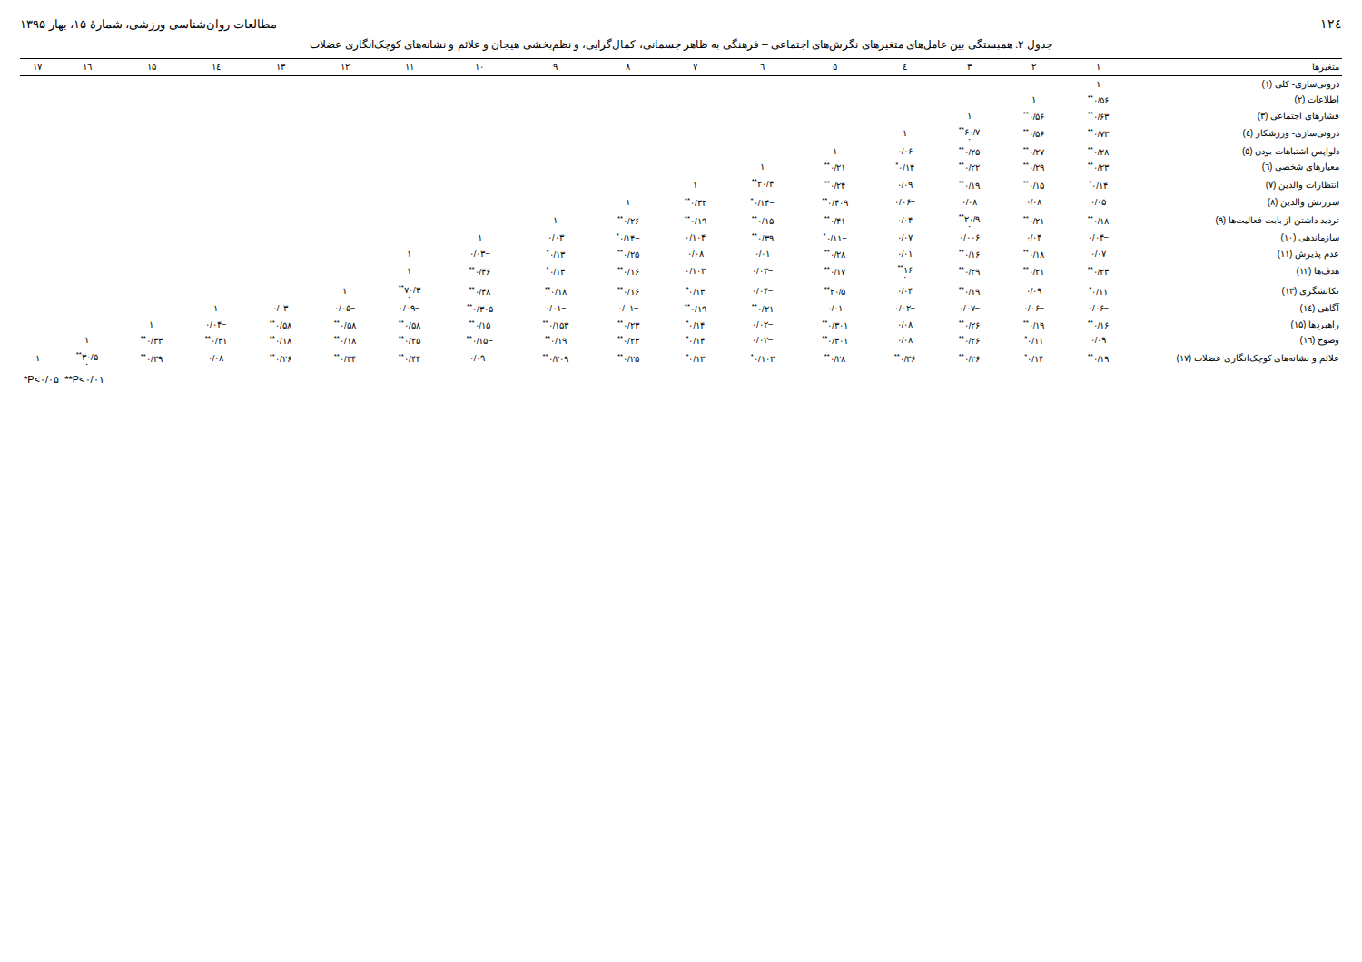۱۲٤
مطالعات روان‌شناسی ورزشی، شمارهٔ ۱۵، بهار ۱۳۹۵
جدول ۲. همبستگی بین عامل‌های متغیرهای نگرش‌های اجتماعی – فرهنگی به ظاهر جسمانی، کمال‌گرایی، و نظم‌بخشی هیجان و علائم و نشانه‌های کوچک‌انگاری عضلات
| متغیرها | ۱ | ۲ | ۳ | ٤ | ٥ | ٦ | ۷ | ۸ | ۹ | ۱۰ | ۱۱ | ۱۲ | ۱۳ | ۱٤ | ۱۵ | ۱٦ | ۱۷ |
| --- | --- | --- | --- | --- | --- | --- | --- | --- | --- | --- | --- | --- | --- | --- | --- | --- | --- |
| درونی‌سازی- کلی (۱) | ۱ | | | | | | | | | | | | | | | | |
| اطلاعات (۲) | ۰/۵۶ ** | ۱ | | | | | | | | | | | | | | | |
| فشارهای اجتماعی (۳) | ۰/۶۳ ** | ۰/۵۶ ** | ۱ | | | | | | | | | | | | | | |
| درونی‌سازی- ورزشکار (٤) | ۰/۷۳ ** | ۰/۵۶ ** | ۶۰/۷ ** | ۱ | | | | | | | | | | | | | |
| دلواپس اشتباهات بودن (٥) | ۰/۲۸ ** | ۰/۲۷ ** | ۰/۲۵ ** | ۰/۰۶ | ۱ | | | | | | | | | | | | |
| معیارهای شخصی (٦) | ۰/۲۳ ** | ۰/۲۹ ** | ۰/۲۲ ** | ۰/۱۴ * | ۰/۲۱ ** | ۱ | | | | | | | | | | | |
| انتظارات والدین (۷) | ۰/۱۴ * | ۰/۱۵ ** | ۰/۱۹ ** | ۰/۰۹ | ۰/۲۴ ** | ۲۰/۴ ** | ۱ | | | | | | | | | | |
| سرزنش والدین (۸) | ۰/۰۵ | ۰/۰۸ | ۰/۰۸ | −۰/۰۶ | ۰/۴۰۹ ** | −۰/۱۴ * | ۰/۳۲ ** | ۱ | | | | | | | | | |
| تردید داشتن از بابت فعالیت‌ها (۹) | ۰/۱۸ ** | ۰/۲۱ ** | ۲۰/۹ ** | ۰/۰۴ | ۰/۴۱ ** | ۰/۱۵ ** | ۰/۱۹ ** | ۰/۲۶ ** | ۱ | | | | | | | | |
| سازماندهی (۱۰) | −۰/۰۴ | ۰/۰۴ | ۰/۰۰۶ | ۰/۰۷ | −۰/۱۱ * | ۰/۳۹ ** | ۰/۱۰۴ | −۰/۱۴ * | ۰/۰۳ | ۱ | | | | | | | |
| عدم پذیرش (۱۱) | ۰/۰۷ | ۰/۱۸ ** | ۰/۱۶ ** | ۰/۰۱ | ۰/۲۸ ** | ۰/۰۱ | ۰/۰۸ | ۰/۲۵ ** | ۰/۱۳ * | −۰/۰۳ | ۱ | | | | | | |
| هدف‌ها (۱۲) | ۰/۲۳ ** | ۰/۲۱ ** | ۰/۲۹ ** | ۱۶ ** | ۰/۱۷ ** | −۰/۰۳ | ۰/۱۰۳ | ۰/۱۶ ** | ۰/۱۳ * | ۰/۴۶ ** | ۱ | | | | | | |
| تکانشگری (۱۳) | ۰/۱۱ * | ۰/۰۹ | ۰/۱۹ ** | ۰/۰۴ | ۲۰/۵ ** | −۰/۰۴ | ۰/۱۳ * | ۰/۱۶ ** | ۰/۱۸ ** | ۰/۴۸ ** | ۷۰/۳ ** | ۱ | | | | | |
| آگاهی (۱٤) | −۰/۰۶ | −۰/۰۶ | −۰/۰۷ | −۰/۰۲ | ۰/۰۱ | ۰/۲۱ ** | ۰/۱۹ ** | −۰/۰۱ | −۰/۰۱ | ۰/۳۰۵ ** | −۰/۰۹ | −۰/۰۵ | ۰/۰۳ | ۱ | | | |
| راهبردها (۱۵) | ۰/۱۶ ** | ۰/۱۹ ** | ۰/۲۶ ** | ۰/۰۸ | ۰/۳۰۱ ** | −۰/۰۲ | ۰/۱۴ * | ۰/۲۳ ** | ۰/۱۵۳ ** | ۰/۱۵ ** | ۰/۵۸ ** | ۰/۵۸ ** | ۰/۵۸ ** | −۰/۰۴ | ۱ | | |
| وضوح (۱٦) | ۰/۰۹ | ۰/۱۱ * | ۰/۲۶ ** | ۰/۰۸ | ۰/۳۰۱ ** | −۰/۰۲ | ۰/۱۴ * | ۰/۲۳ ** | ۰/۱۹ ** | −۰/۱۵ ** | ۰/۲۵ ** | ۰/۱۸ ** | ۰/۱۸ ** | ۰/۳۱ ** | ۰/۳۳ ** | ۱ | |
| علائم و نشانه‌های کوچک‌انگاری عضلات (۱۷) | ۰/۱۹ ** | ۰/۱۴ * | ۰/۲۶ ** | ۰/۳۶ ** | ۰/۲۸ ** | ۰/۱۰۳ * | ۰/۱۳ * | ۰/۲۵ ** | ۰/۲۰۹ ** | −۰/۰۹ | ۰/۴۴ ** | ۰/۳۴ ** | ۰/۲۶ ** | ۰/۰۸ | ۰/۳۹ ** | ۳۰/۵ ** | ۱ |
*P<۰/۰۵ **P<۰/۰۱